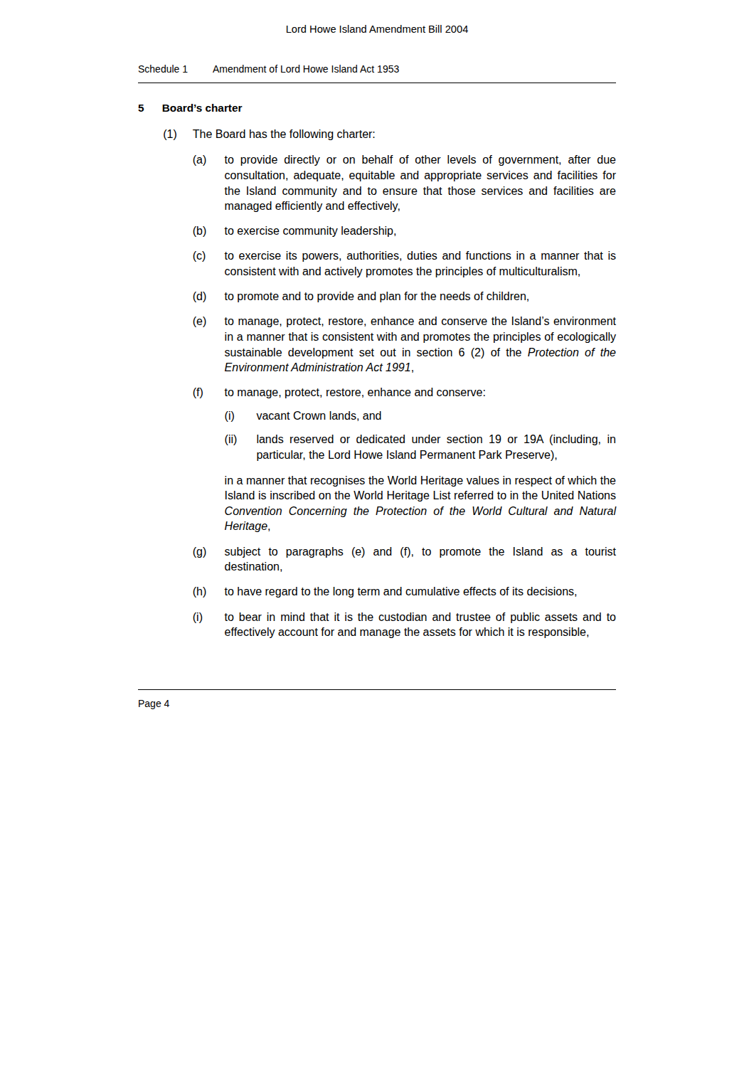Lord Howe Island Amendment Bill 2004
Schedule 1 Amendment of Lord Howe Island Act 1953
5 Board’s charter
(1)
The Board has the following charter:
(a) to provide directly or on behalf of other levels of government, after due consultation, adequate, equitable and appropriate services and facilities for the Island community and to ensure that those services and facilities are managed efficiently and effectively,
(b) to exercise community leadership,
(c) to exercise its powers, authorities, duties and functions in a manner that is consistent with and actively promotes the principles of multiculturalism,
(d) to promote and to provide and plan for the needs of children,
(e) to manage, protect, restore, enhance and conserve the Island’s environment in a manner that is consistent with and promotes the principles of ecologically sustainable development set out in section 6 (2) of the Protection of the Environment Administration Act 1991,
(f) to manage, protect, restore, enhance and conserve:
(i) vacant Crown lands, and
(ii) lands reserved or dedicated under section 19 or 19A (including, in particular, the Lord Howe Island Permanent Park Preserve),
in a manner that recognises the World Heritage values in respect of which the Island is inscribed on the World Heritage List referred to in the United Nations Convention Concerning the Protection of the World Cultural and Natural Heritage,
(g) subject to paragraphs (e) and (f), to promote the Island as a tourist destination,
(h) to have regard to the long term and cumulative effects of its decisions,
(i) to bear in mind that it is the custodian and trustee of public assets and to effectively account for and manage the assets for which it is responsible,
Page 4